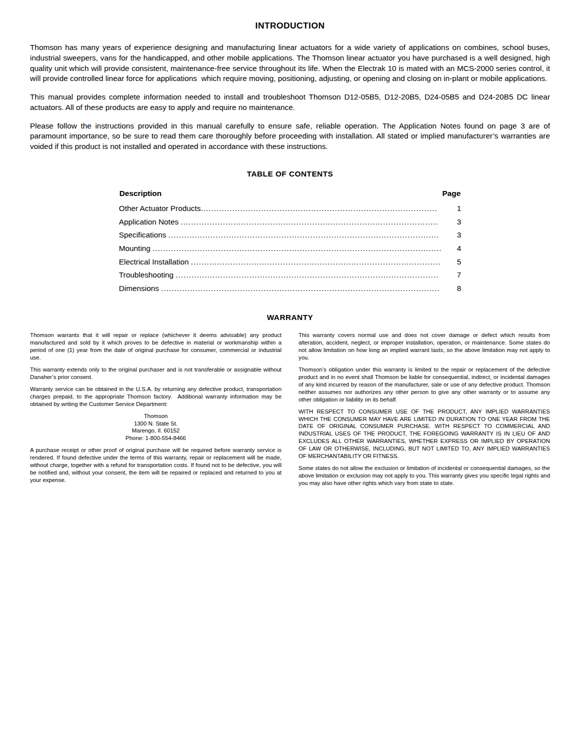INTRODUCTION
Thomson has many years of experience designing and manufacturing linear actuators for a wide variety of applications on combines, school buses, industrial sweepers, vans for the handicapped, and other mobile applications. The Thomson linear actuator you have purchased is a well designed, high quality unit which will provide consistent, maintenance-free service throughout its life. When the Electrak 10 is mated with an MCS-2000 series control, it will provide controlled linear force for applications which require moving, positioning, adjusting, or opening and closing on in-plant or mobile applications.
This manual provides complete information needed to install and troubleshoot Thomson D12-05B5, D12-20B5, D24-05B5 and D24-20B5 DC linear actuators. All of these products are easy to apply and require no maintenance.
Please follow the instructions provided in this manual carefully to ensure safe, reliable operation. The Application Notes found on page 3 are of paramount importance, so be sure to read them care thoroughly before proceeding with installation. All stated or implied manufacturer’s warranties are voided if this product is not installed and operated in accordance with these instructions.
TABLE OF CONTENTS
| Description | Page |
| --- | --- |
| Other Actuator Products .......................................................................................... | 1 |
| Application Notes .................................................................................................. | 3 |
| Specifications ....................................................................................................... | 3 |
| Mounting .............................................................................................................. | 4 |
| Electrical Installation ............................................................................................... | 5 |
| Troubleshooting .................................................................................................... | 7 |
| Dimensions .......................................................................................................... | 8 |
WARRANTY
Thomson warrants that it will repair or replace (whichever it deems advisable) any product manufactured and sold by it which proves to be defective in material or workmanship within a period of one (1) year from the date of original purchase for consumer, commercial or industrial use.
This warranty extends only to the original purchaser and is not transferable or assignable without Danaher’s prior consent.
Warranty service can be obtained in the U.S.A. by returning any defective product, transportation charges prepaid, to the appropriate Thomson factory. Additional warranty information may be obtained by writing the Customer Service Department:
Thomson
1300 N. State St.
Marengo, Il. 60152
Phone: 1-800-554-8466
A purchase receipt or other proof of original purchase will be required before warranty service is rendered. If found defective under the terms of this warranty, repair or replacement will be made, without charge, together with a refund for transportation costs. If found not to be defective, you will be notified and, without your consent, the item will be repaired or replaced and returned to you at your expense.
This warranty covers normal use and does not cover damage or defect which results from alteration, accident, neglect, or improper installation, operation, or maintenance. Some states do not allow limitation on how long an implied warrant lasts, so the above limitation may not apply to you.
Thomson’s obligation under this warranty is limited to the repair or replacement of the defective product and in no event shall Thomson be liable for consequential, indirect, or incidental damages of any kind incurred by reason of the manufacturer, sale or use of any defective product. Thomson neither assumes nor authorizes any other person to give any other warranty or to assume any other obligation or liability on its behalf.
With respect to consumer use of the product, any implied warranties which the consumer may have are limited in duration to one year from the date of original consumer purchase. With respect to commercial and industrial uses of the product, the foregoing warranty is in lieu of and excludes all other warranties, whether express or implied by operation of law or otherwise, including, but not limited to, any implied warranties of merchantability or fitness.
Some states do not allow the exclusion or limitation of incidental or consequential damages, so the above limitation or exclusion may not apply to you. This warranty gives you specific legal rights and you may also have other rights which vary from state to state.